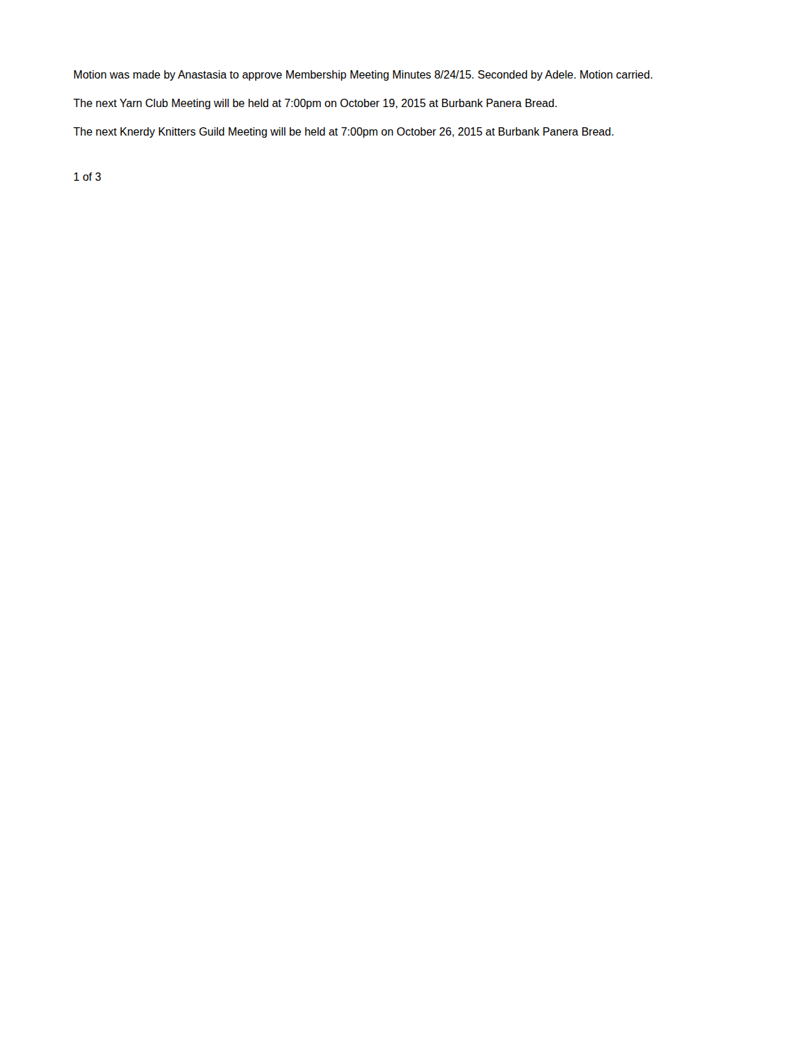Motion was made by Anastasia to approve Membership Meeting Minutes 8/24/15. Seconded by Adele. Motion carried.
The next Yarn Club Meeting will be held at 7:00pm on October 19, 2015 at Burbank Panera Bread.
The next Knerdy Knitters Guild Meeting will be held at 7:00pm on October 26, 2015 at Burbank Panera Bread.
1 of 3